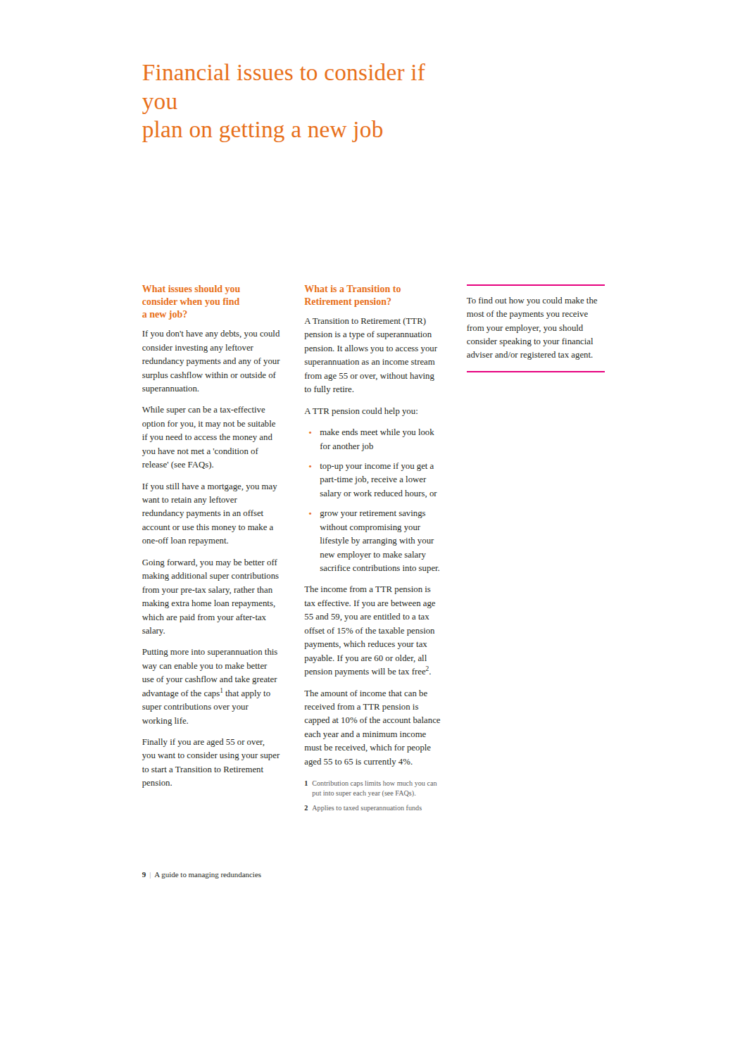Financial issues to consider if you
plan on getting a new job
What issues should you
consider when you find
a new job?
If you don't have any debts, you could consider investing any leftover redundancy payments and any of your surplus cashflow within or outside of superannuation.
While super can be a tax-effective option for you, it may not be suitable if you need to access the money and you have not met a 'condition of release' (see FAQs).
If you still have a mortgage, you may want to retain any leftover redundancy payments in an offset account or use this money to make a one-off loan repayment.
Going forward, you may be better off making additional super contributions from your pre-tax salary, rather than making extra home loan repayments, which are paid from your after-tax salary.
Putting more into superannuation this way can enable you to make better use of your cashflow and take greater advantage of the caps1 that apply to super contributions over your working life.
Finally if you are aged 55 or over, you want to consider using your super to start a Transition to Retirement pension.
What is a Transition to
Retirement pension?
A Transition to Retirement (TTR) pension is a type of superannuation pension. It allows you to access your superannuation as an income stream from age 55 or over, without having to fully retire.
A TTR pension could help you:
make ends meet while you look for another job
top-up your income if you get a part-time job, receive a lower salary or work reduced hours, or
grow your retirement savings without compromising your lifestyle by arranging with your new employer to make salary sacrifice contributions into super.
The income from a TTR pension is tax effective. If you are between age 55 and 59, you are entitled to a tax offset of 15% of the taxable pension payments, which reduces your tax payable. If you are 60 or older, all pension payments will be tax free2.
The amount of income that can be received from a TTR pension is capped at 10% of the account balance each year and a minimum income must be received, which for people aged 55 to 65 is currently 4%.
1 Contribution caps limits how much you can put into super each year (see FAQs).
2 Applies to taxed superannuation funds
To find out how you could make the most of the payments you receive from your employer, you should consider speaking to your financial adviser and/or registered tax agent.
9|A guide to managing redundancies